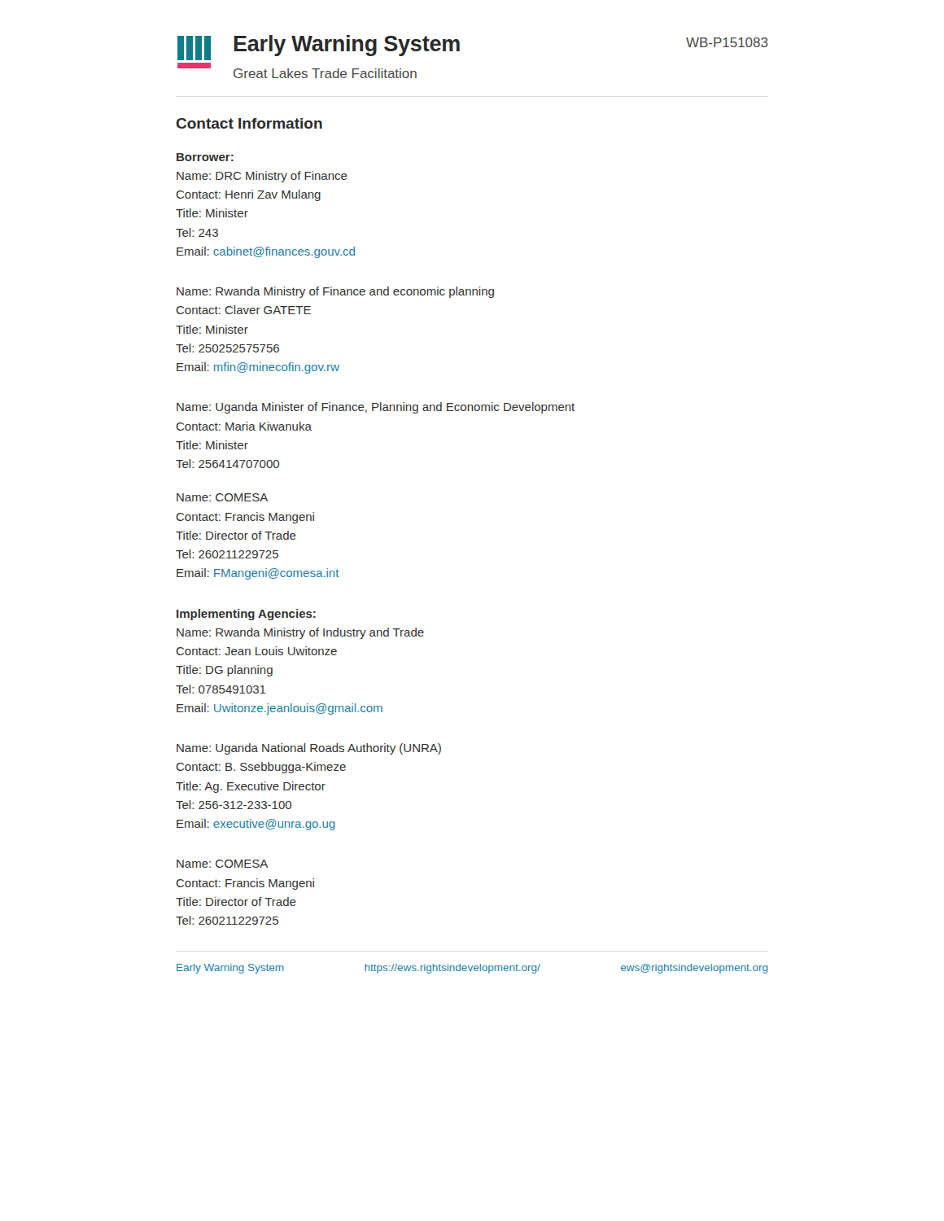Early Warning System
Great Lakes Trade Facilitation
WB-P151083
Contact Information
Borrower:
Name: DRC Ministry of Finance
Contact: Henri Zav Mulang
Title: Minister
Tel: 243
Email: cabinet@finances.gouv.cd
Name: Rwanda Ministry of Finance and economic planning
Contact: Claver GATETE
Title: Minister
Tel: 250252575756
Email: mfin@minecofin.gov.rw
Name: Uganda Minister of Finance, Planning and Economic Development
Contact: Maria Kiwanuka
Title: Minister
Tel: 256414707000
Name: COMESA
Contact: Francis Mangeni
Title: Director of Trade
Tel: 260211229725
Email: FMangeni@comesa.int
Implementing Agencies:
Name: Rwanda Ministry of Industry and Trade
Contact: Jean Louis Uwitonze
Title: DG planning
Tel: 0785491031
Email: Uwitonze.jeanlouis@gmail.com
Name: Uganda National Roads Authority (UNRA)
Contact: B. Ssebbugga-Kimeze
Title: Ag. Executive Director
Tel: 256-312-233-100
Email: executive@unra.go.ug
Name: COMESA
Contact: Francis Mangeni
Title: Director of Trade
Tel: 260211229725
Early Warning System
https://ews.rightsindevelopment.org/
ews@rightsindevelopment.org